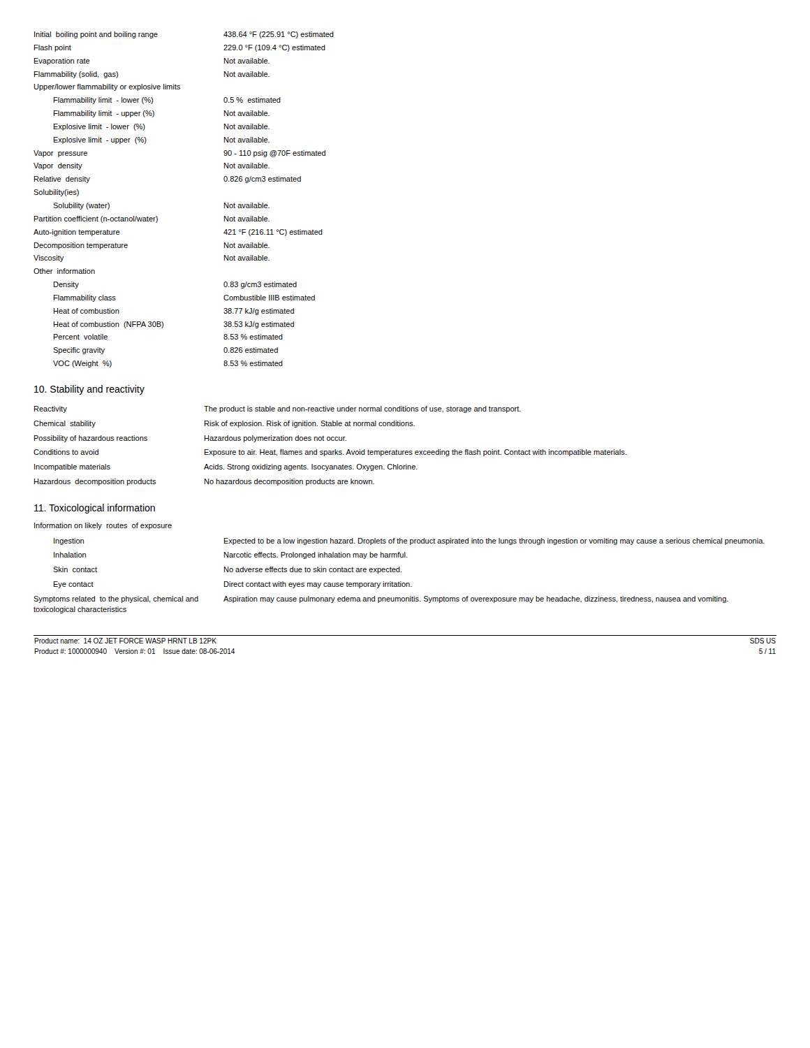| Initial boiling point and boiling range | 438.64 °F (225.91 °C) estimated |
| Flash point | 229.0 °F (109.4 °C) estimated |
| Evaporation rate | Not available. |
| Flammability (solid, gas) | Not available. |
| Upper/lower flammability or explosive limits |
| Flammability limit - lower (%) | 0.5 % estimated |
| Flammability limit - upper (%) | Not available. |
| Explosive limit - lower (%) | Not available. |
| Explosive limit - upper (%) | Not available. |
| Vapor pressure | 90 - 110 psig @70F estimated |
| Vapor density | Not available. |
| Relative density | 0.826 g/cm3 estimated |
| Solubility(ies) |
| Solubility (water) | Not available. |
| Partition coefficient (n-octanol/water) | Not available. |
| Auto-ignition temperature | 421 °F (216.11 °C) estimated |
| Decomposition temperature | Not available. |
| Viscosity | Not available. |
| Other information |
| Density | 0.83 g/cm3 estimated |
| Flammability class | Combustible IIIB estimated |
| Heat of combustion | 38.77 kJ/g estimated |
| Heat of combustion (NFPA 30B) | 38.53 kJ/g estimated |
| Percent volatile | 8.53 % estimated |
| Specific gravity | 0.826 estimated |
| VOC (Weight %) | 8.53 % estimated |
10. Stability and reactivity
| Reactivity | The product is stable and non-reactive under normal conditions of use, storage and transport. |
| Chemical stability | Risk of explosion. Risk of ignition. Stable at normal conditions. |
| Possibility of hazardous reactions | Hazardous polymerization does not occur. |
| Conditions to avoid | Exposure to air. Heat, flames and sparks. Avoid temperatures exceeding the flash point. Contact with incompatible materials. |
| Incompatible materials | Acids. Strong oxidizing agents. Isocyanates. Oxygen. Chlorine. |
| Hazardous decomposition products | No hazardous decomposition products are known. |
11. Toxicological information
Information on likely routes of exposure
| Ingestion | Expected to be a low ingestion hazard. Droplets of the product aspirated into the lungs through ingestion or vomiting may cause a serious chemical pneumonia. |
| Inhalation | Narcotic effects. Prolonged inhalation may be harmful. |
| Skin contact | No adverse effects due to skin contact are expected. |
| Eye contact | Direct contact with eyes may cause temporary irritation. |
| Symptoms related to the physical, chemical and toxicological characteristics | Aspiration may cause pulmonary edema and pneumonitis. Symptoms of overexposure may be headache, dizziness, tiredness, nausea and vomiting. |
| Product name: 14 OZ JET FORCE WASP HRNT LB 12PK | SDS US |
| Product #: 1000000940 Version #: 01 Issue date: 08-06-2014 | 5 / 11 |